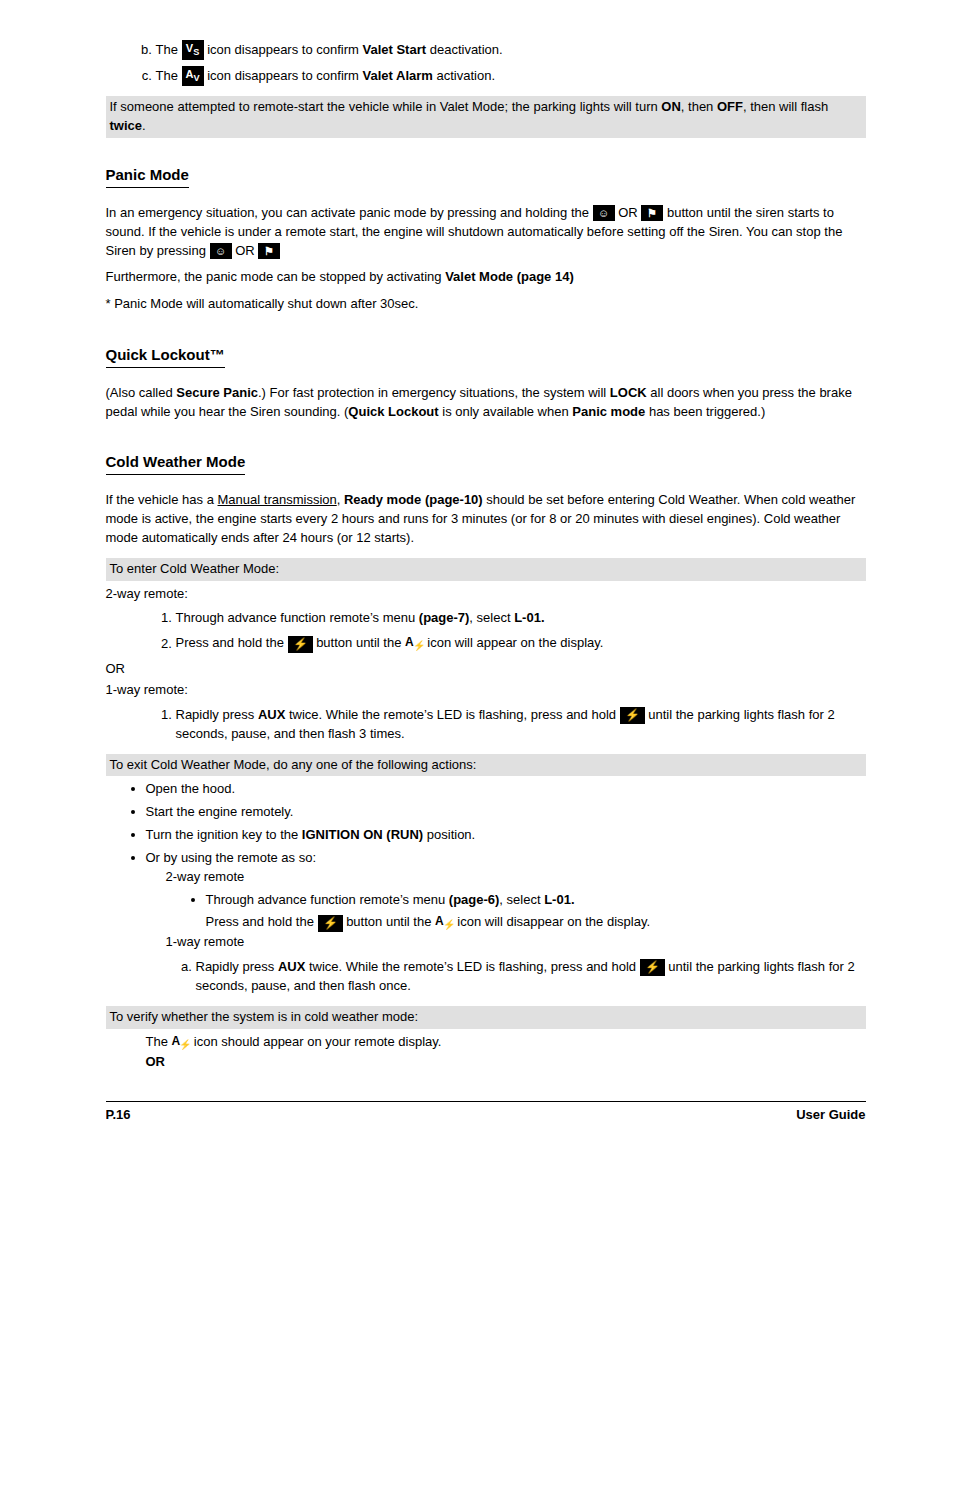The VS icon disappears to confirm Valet Start deactivation.
The AV icon disappears to confirm Valet Alarm activation.
If someone attempted to remote-start the vehicle while in Valet Mode; the parking lights will turn ON, then OFF, then will flash twice.
Panic Mode
In an emergency situation, you can activate panic mode by pressing and holding the ☺ OR ⚑ button until the siren starts to sound. If the vehicle is under a remote start, the engine will shutdown automatically before setting off the Siren. You can stop the Siren by pressing ☺ OR ⚑
Furthermore, the panic mode can be stopped by activating Valet Mode (page 14)
* Panic Mode will automatically shut down after 30sec.
Quick Lockout™
(Also called Secure Panic.) For fast protection in emergency situations, the system will LOCK all doors when you press the brake pedal while you hear the Siren sounding. (Quick Lockout is only available when Panic mode has been triggered.)
Cold Weather Mode
If the vehicle has a Manual transmission, Ready mode (page-10) should be set before entering Cold Weather. When cold weather mode is active, the engine starts every 2 hours and runs for 3 minutes (or for 8 or 20 minutes with diesel engines). Cold weather mode automatically ends after 24 hours (or 12 starts).
To enter Cold Weather Mode:
2-way remote:
Through advance function remote’s menu (page-7), select L-01.
Press and hold the ⚡ button until the A⚡ icon will appear on the display.
OR
1-way remote:
Rapidly press AUX twice. While the remote’s LED is flashing, press and hold ⚡ until the parking lights flash for 2 seconds, pause, and then flash 3 times.
To exit Cold Weather Mode, do any one of the following actions:
Open the hood.
Start the engine remotely.
Turn the ignition key to the IGNITION ON (RUN) position.
Or by using the remote as so:
2-way remote
Through advance function remote’s menu (page-6), select L-01.
Press and hold the ⚡ button until the A⚡ icon will disappear on the display.
1-way remote
Rapidly press AUX twice. While the remote’s LED is flashing, press and hold ⚡ until the parking lights flash for 2 seconds, pause, and then flash once.
To verify whether the system is in cold weather mode:
The A⚡ icon should appear on your remote display.
OR
P.16 User Guide